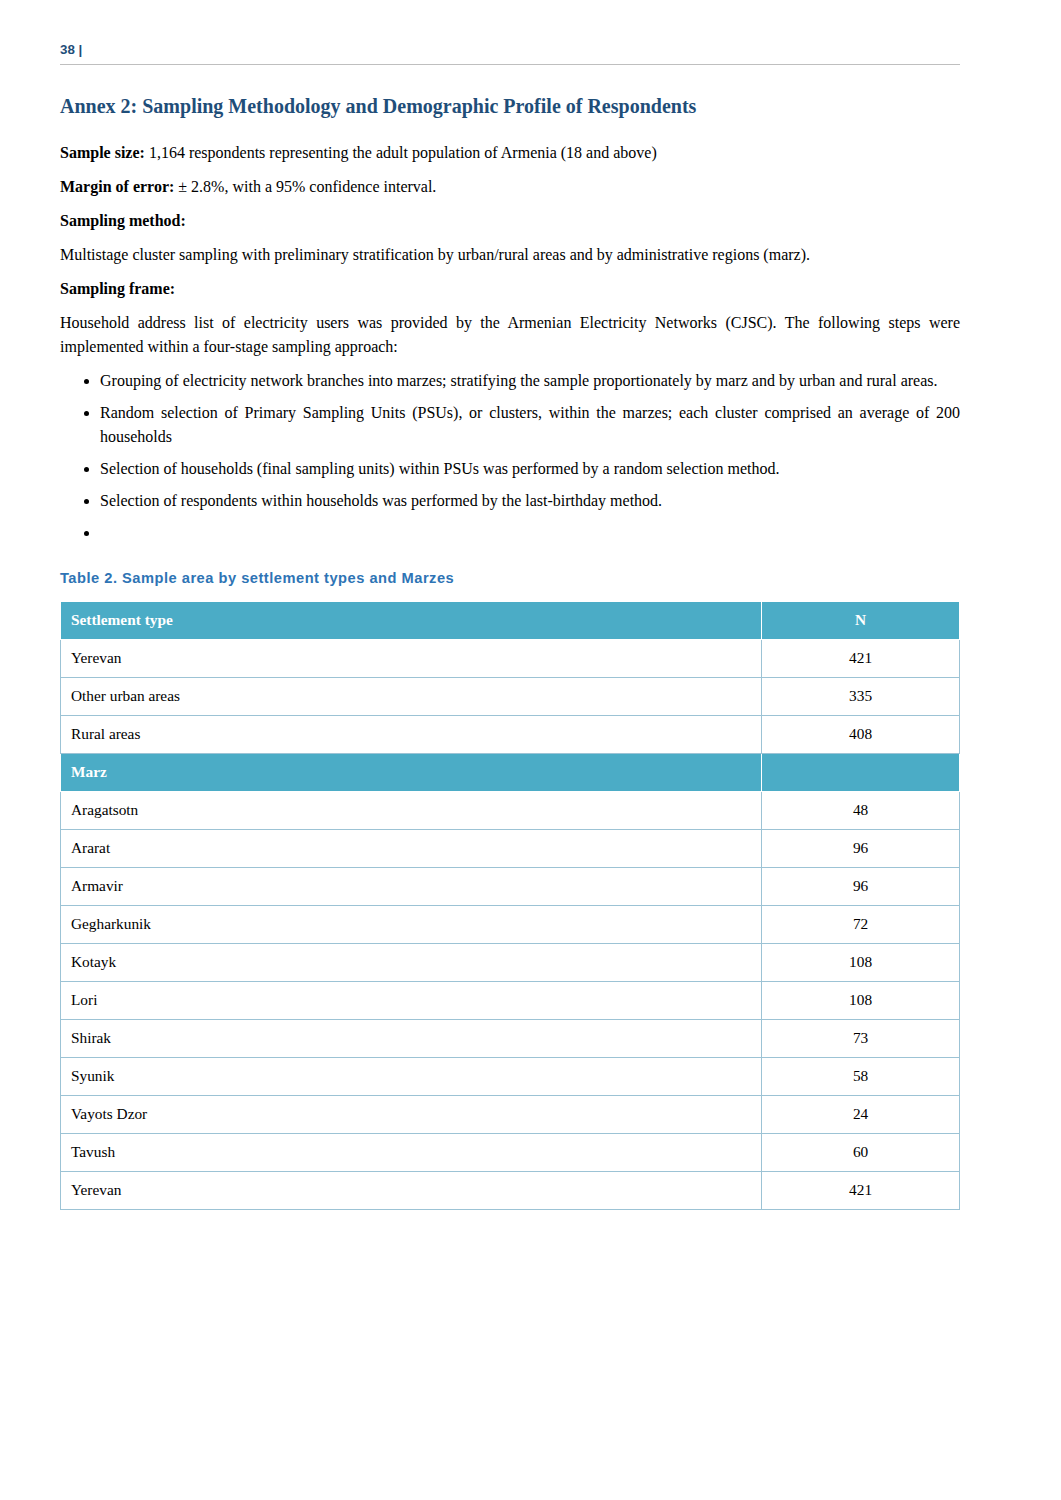38 |
Annex 2: Sampling Methodology and Demographic Profile of Respondents
Sample size: 1,164 respondents representing the adult population of Armenia (18 and above)
Margin of error: ± 2.8%, with a 95% confidence interval.
Sampling method:
Multistage cluster sampling with preliminary stratification by urban/rural areas and by administrative regions (marz).
Sampling frame:
Household address list of electricity users was provided by the Armenian Electricity Networks (CJSC). The following steps were implemented within a four-stage sampling approach:
Grouping of electricity network branches into marzes; stratifying the sample proportionately by marz and by urban and rural areas.
Random selection of Primary Sampling Units (PSUs), or clusters, within the marzes; each cluster comprised an average of 200 households
Selection of households (final sampling units) within PSUs was performed by a random selection method.
Selection of respondents within households was performed by the last-birthday method.
Table 2. Sample area by settlement types and Marzes
| Settlement type | N |
| --- | --- |
| Yerevan | 421 |
| Other urban areas | 335 |
| Rural areas | 408 |
| Marz | |
| Aragatsotn | 48 |
| Ararat | 96 |
| Armavir | 96 |
| Gegharkunik | 72 |
| Kotayk | 108 |
| Lori | 108 |
| Shirak | 73 |
| Syunik | 58 |
| Vayots Dzor | 24 |
| Tavush | 60 |
| Yerevan | 421 |